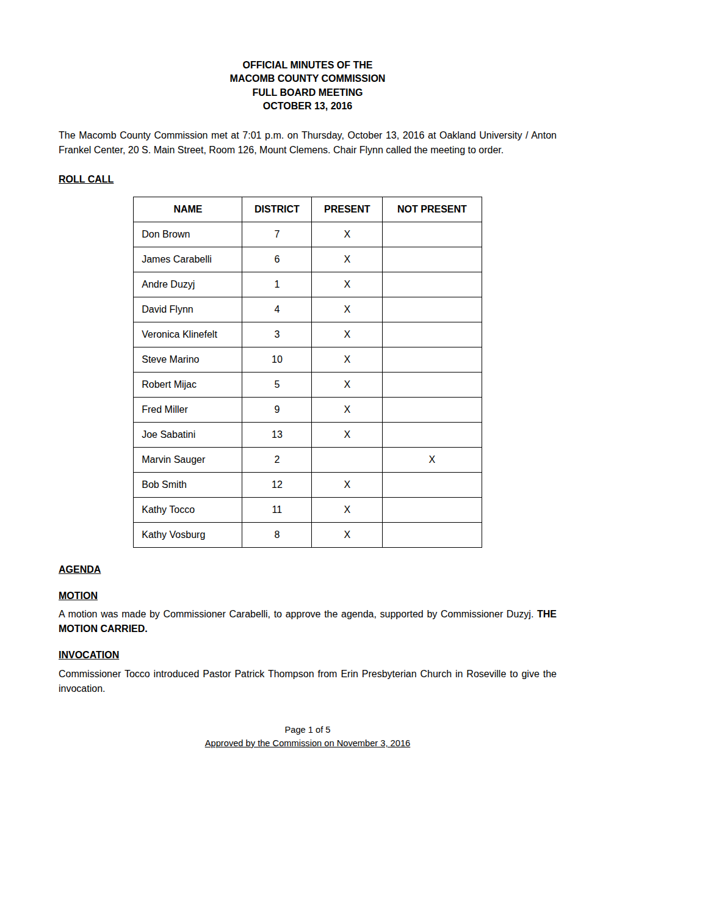OFFICIAL MINUTES OF THE
MACOMB COUNTY COMMISSION
FULL BOARD MEETING
OCTOBER 13, 2016
The Macomb County Commission met at 7:01 p.m. on Thursday, October 13, 2016 at Oakland University / Anton Frankel Center, 20 S. Main Street, Room 126, Mount Clemens. Chair Flynn called the meeting to order.
ROLL CALL
| NAME | DISTRICT | PRESENT | NOT PRESENT |
| --- | --- | --- | --- |
| Don Brown | 7 | X | |
| James Carabelli | 6 | X | |
| Andre Duzyj | 1 | X | |
| David Flynn | 4 | X | |
| Veronica Klinefelt | 3 | X | |
| Steve Marino | 10 | X | |
| Robert Mijac | 5 | X | |
| Fred Miller | 9 | X | |
| Joe Sabatini | 13 | X | |
| Marvin Sauger | 2 | | X |
| Bob Smith | 12 | X | |
| Kathy Tocco | 11 | X | |
| Kathy Vosburg | 8 | X | |
AGENDA
MOTION
A motion was made by Commissioner Carabelli, to approve the agenda, supported by Commissioner Duzyj. THE MOTION CARRIED.
INVOCATION
Commissioner Tocco introduced Pastor Patrick Thompson from Erin Presbyterian Church in Roseville to give the invocation.
Page 1 of 5
Approved by the Commission on November 3, 2016